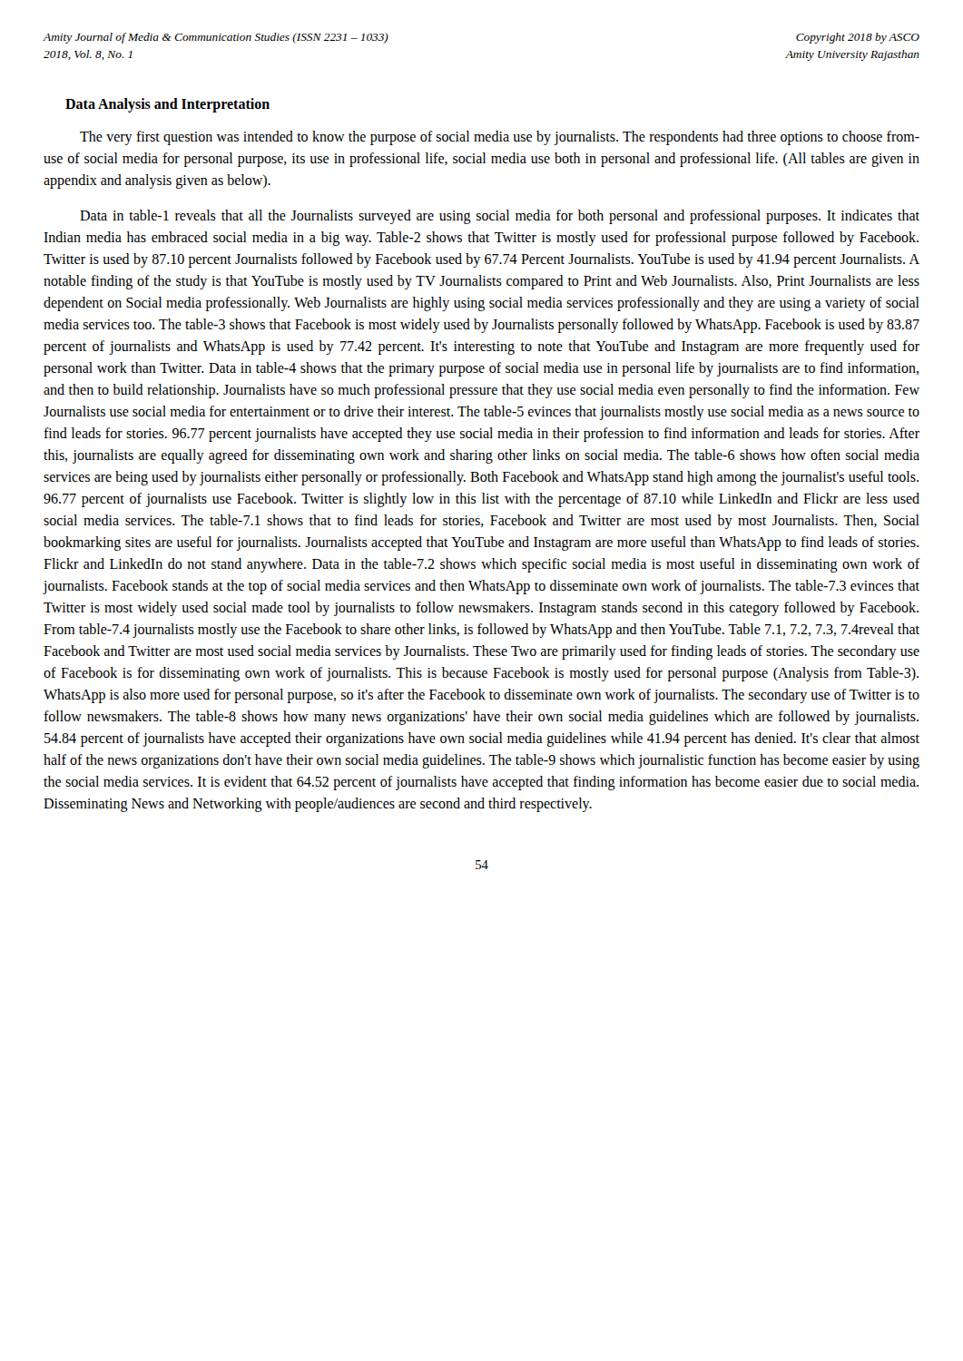Amity Journal of Media & Communication Studies (ISSN 2231 – 1033)
2018, Vol. 8, No. 1
Copyright 2018 by ASCO
Amity University Rajasthan
Data Analysis and Interpretation
The very first question was intended to know the purpose of social media use by journalists. The respondents had three options to choose from- use of social media for personal purpose, its use in professional life, social media use both in personal and professional life. (All tables are given in appendix and analysis given as below).
Data in table-1 reveals that all the Journalists surveyed are using social media for both personal and professional purposes. It indicates that Indian media has embraced social media in a big way. Table-2 shows that Twitter is mostly used for professional purpose followed by Facebook. Twitter is used by 87.10 percent Journalists followed by Facebook used by 67.74 Percent Journalists. YouTube is used by 41.94 percent Journalists. A notable finding of the study is that YouTube is mostly used by TV Journalists compared to Print and Web Journalists. Also, Print Journalists are less dependent on Social media professionally. Web Journalists are highly using social media services professionally and they are using a variety of social media services too. The table-3 shows that Facebook is most widely used by Journalists personally followed by WhatsApp. Facebook is used by 83.87 percent of journalists and WhatsApp is used by 77.42 percent. It's interesting to note that YouTube and Instagram are more frequently used for personal work than Twitter. Data in table-4 shows that the primary purpose of social media use in personal life by journalists are to find information, and then to build relationship. Journalists have so much professional pressure that they use social media even personally to find the information. Few Journalists use social media for entertainment or to drive their interest. The table-5 evinces that journalists mostly use social media as a news source to find leads for stories. 96.77 percent journalists have accepted they use social media in their profession to find information and leads for stories. After this, journalists are equally agreed for disseminating own work and sharing other links on social media. The table-6 shows how often social media services are being used by journalists either personally or professionally. Both Facebook and WhatsApp stand high among the journalist's useful tools. 96.77 percent of journalists use Facebook. Twitter is slightly low in this list with the percentage of 87.10 while LinkedIn and Flickr are less used social media services. The table-7.1 shows that to find leads for stories, Facebook and Twitter are most used by most Journalists. Then, Social bookmarking sites are useful for journalists. Journalists accepted that YouTube and Instagram are more useful than WhatsApp to find leads of stories. Flickr and LinkedIn do not stand anywhere. Data in the table-7.2 shows which specific social media is most useful in disseminating own work of journalists. Facebook stands at the top of social media services and then WhatsApp to disseminate own work of journalists. The table-7.3 evinces that Twitter is most widely used social made tool by journalists to follow newsmakers. Instagram stands second in this category followed by Facebook. From table-7.4 journalists mostly use the Facebook to share other links, is followed by WhatsApp and then YouTube. Table 7.1, 7.2, 7.3, 7.4reveal that Facebook and Twitter are most used social media services by Journalists. These Two are primarily used for finding leads of stories. The secondary use of Facebook is for disseminating own work of journalists. This is because Facebook is mostly used for personal purpose (Analysis from Table-3). WhatsApp is also more used for personal purpose, so it's after the Facebook to disseminate own work of journalists. The secondary use of Twitter is to follow newsmakers. The table-8 shows how many news organizations' have their own social media guidelines which are followed by journalists. 54.84 percent of journalists have accepted their organizations have own social media guidelines while 41.94 percent has denied. It's clear that almost half of the news organizations don't have their own social media guidelines. The table-9 shows which journalistic function has become easier by using the social media services. It is evident that 64.52 percent of journalists have accepted that finding information has become easier due to social media. Disseminating News and Networking with people/audiences are second and third respectively.
54